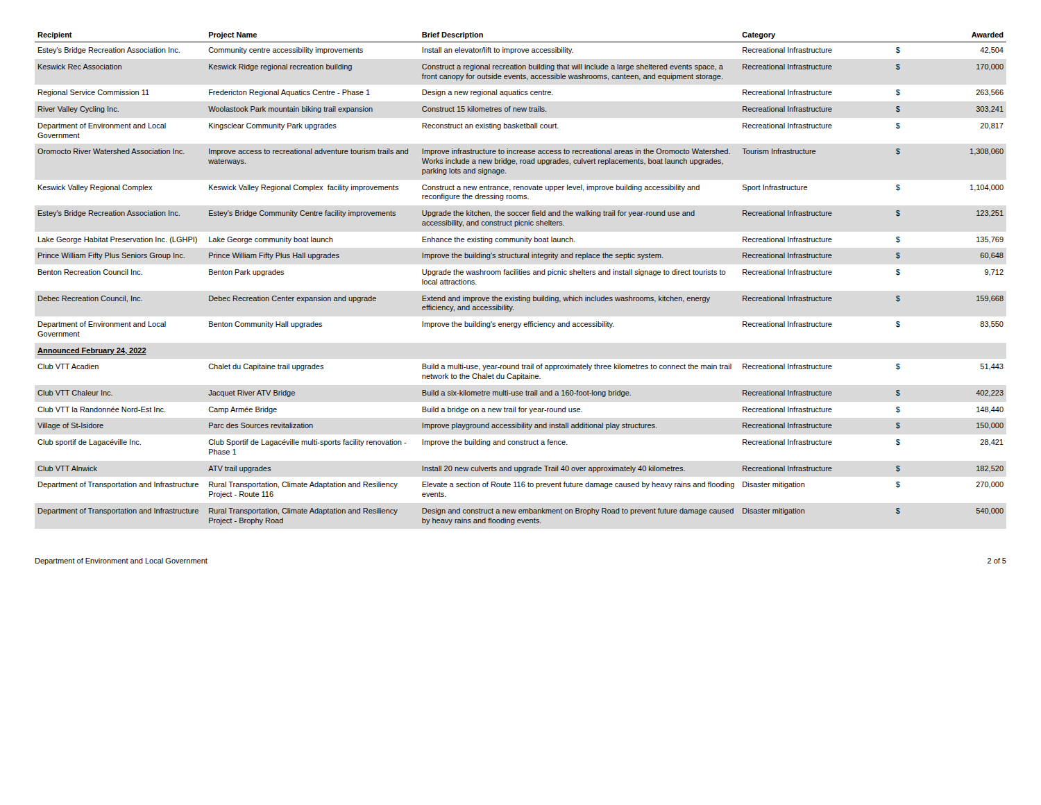| Recipient | Project Name | Brief Description | Category | Awarded |
| --- | --- | --- | --- | --- |
| Estey's Bridge Recreation Association Inc. | Community centre accessibility improvements | Install an elevator/lift to improve accessibility. | Recreational Infrastructure | $ | 42,504 |
| Keswick Rec Association | Keswick Ridge regional recreation building | Construct a regional recreation building that will include a large sheltered events space, a front canopy for outside events, accessible washrooms, canteen, and equipment storage. | Recreational Infrastructure | $ | 170,000 |
| Regional Service Commission 11 | Fredericton Regional Aquatics Centre - Phase 1 | Design a new regional aquatics centre. | Recreational Infrastructure | $ | 263,566 |
| River Valley Cycling Inc. | Woolastook Park mountain biking trail expansion | Construct 15 kilometres of new trails. | Recreational Infrastructure | $ | 303,241 |
| Department of Environment and Local Government | Kingsclear Community Park upgrades | Reconstruct an existing basketball court. | Recreational Infrastructure | $ | 20,817 |
| Oromocto River Watershed Association Inc. | Improve access to recreational adventure tourism trails and waterways. | Improve infrastructure to increase access to recreational areas in the Oromocto Watershed. Works include a new bridge, road upgrades, culvert replacements, boat launch upgrades, parking lots and signage. | Tourism Infrastructure | $ | 1,308,060 |
| Keswick Valley Regional Complex | Keswick Valley Regional Complex facility improvements | Construct a new entrance, renovate upper level, improve building accessibility and reconfigure the dressing rooms. | Sport Infrastructure | $ | 1,104,000 |
| Estey's Bridge Recreation Association Inc. | Estey's Bridge Community Centre facility improvements | Upgrade the kitchen, the soccer field and the walking trail for year-round use and accessibility, and construct picnic shelters. | Recreational Infrastructure | $ | 123,251 |
| Lake George Habitat Preservation Inc. (LGHPI) | Lake George community boat launch | Enhance the existing community boat launch. | Recreational Infrastructure | $ | 135,769 |
| Prince William Fifty Plus Seniors Group Inc. | Prince William Fifty Plus Hall upgrades | Improve the building's structural integrity and replace the septic system. | Recreational Infrastructure | $ | 60,648 |
| Benton Recreation Council Inc. | Benton Park upgrades | Upgrade the washroom facilities and picnic shelters and install signage to direct tourists to local attractions. | Recreational Infrastructure | $ | 9,712 |
| Debec Recreation Council, Inc. | Debec Recreation Center expansion and upgrade | Extend and improve the existing building, which includes washrooms, kitchen, energy efficiency, and accessibility. | Recreational Infrastructure | $ | 159,668 |
| Department of Environment and Local Government | Benton Community Hall upgrades | Improve the building's energy efficiency and accessibility. | Recreational Infrastructure | $ | 83,550 |
| Announced February 24, 2022 | | | | | |
| Club VTT Acadien | Chalet du Capitaine trail upgrades | Build a multi-use, year-round trail of approximately three kilometres to connect the main trail network to the Chalet du Capitaine. | Recreational Infrastructure | $ | 51,443 |
| Club VTT Chaleur Inc. | Jacquet River ATV Bridge | Build a six-kilometre multi-use trail and a 160-foot-long bridge. | Recreational Infrastructure | $ | 402,223 |
| Club VTT la Randonnée Nord-Est Inc. | Camp Armée Bridge | Build a bridge on a new trail for year-round use. | Recreational Infrastructure | $ | 148,440 |
| Village of St-Isidore | Parc des Sources revitalization | Improve playground accessibility and install additional play structures. | Recreational Infrastructure | $ | 150,000 |
| Club sportif de Lagacéville Inc. | Club Sportif de Lagacéville multi-sports facility renovation - Phase 1 | Improve the building and construct a fence. | Recreational Infrastructure | $ | 28,421 |
| Club VTT Alnwick | ATV trail upgrades | Install 20 new culverts and upgrade Trail 40 over approximately 40 kilometres. | Recreational Infrastructure | $ | 182,520 |
| Department of Transportation and Infrastructure | Rural Transportation, Climate Adaptation and Resiliency Project - Route 116 | Elevate a section of Route 116 to prevent future damage caused by heavy rains and flooding events. | Disaster mitigation | $ | 270,000 |
| Department of Transportation and Infrastructure | Rural Transportation, Climate Adaptation and Resiliency Project - Brophy Road | Design and construct a new embankment on Brophy Road to prevent future damage caused by heavy rains and flooding events. | Disaster mitigation | $ | 540,000 |
Department of Environment and Local Government 2 of 5